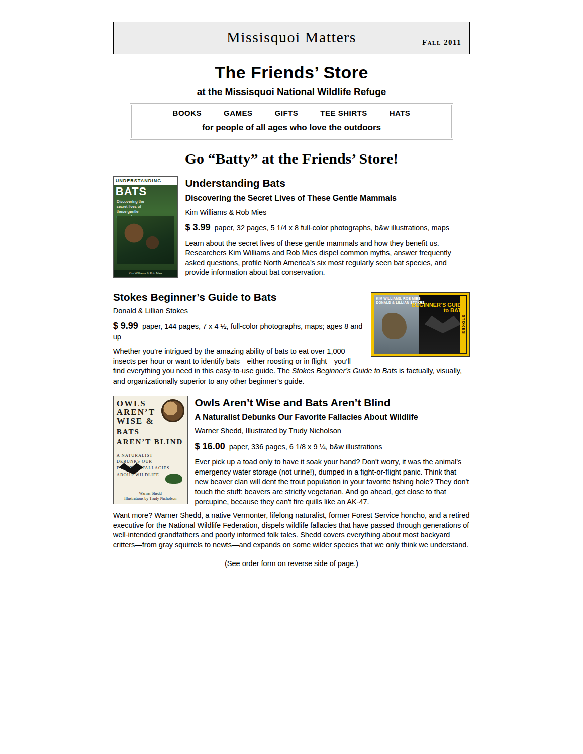Missisquoi Matters
Fall 2011
The Friends’ Store
at the Missisquoi National Wildlife Refuge
BOOKS GAMES GIFTS TEE SHIRTS HATS
for people of all ages who love the outdoors
Go “Batty” at the Friends’ Store!
UNDERSTANDING
BATS
Discovering the
secret lives of
these gentle
mammals.
Kim Williams & Rob Mies
Understanding Bats
Discovering the Secret Lives of These Gentle Mammals
Kim Williams & Rob Mies
$ 3.99 paper, 32 pages, 5 1/4 x 8 full-color photographs, b&w illustrations, maps
Learn about the secret lives of these gentle mammals and how they benefit us. Researchers Kim Williams and Rob Mies dispel common myths, answer frequently asked questions, profile North America’s six most regularly seen bat species, and provide information about bat conservation.
KIM WILLIAMS, ROB MIES
DONALD & LILLIAN STOKES
BEGINNER’S GUIDE
to BATS
STOKES
Stokes Beginner’s Guide to Bats
Donald & Lillian Stokes
$ 9.99 paper, 144 pages, 7 x 4 ½, full-color photographs, maps; ages 8 and up
Whether you’re intrigued by the amazing ability of bats to eat over 1,000 insects per hour or want to identify bats—either roosting or in flight—you’ll find everything you need in this easy-to-use guide. The Stokes Beginner’s Guide to Bats is factually, visually, and organizationally superior to any other beginner’s guide.
OWLS
AREN’T
WISE &
BATS
AREN’T BLIND
A NATURALIST
DEBUNKS OUR
FAVORITE FALLACIES
ABOUT WILDLIFE
Warner Shedd
Illustrations by Trudy Nicholson
Owls Aren’t Wise and Bats Aren’t Blind
A Naturalist Debunks Our Favorite Fallacies About Wildlife
Warner Shedd, Illustrated by Trudy Nicholson
$ 16.00 paper, 336 pages, 6 1/8 x 9 ¼, b&w illustrations
Ever pick up a toad only to have it soak your hand? Don't worry, it was the animal's emergency water storage (not urine!), dumped in a fight-or-flight panic. Think that new beaver clan will dent the trout population in your favorite fishing hole? They don't touch the stuff: beavers are strictly vegetarian. And go ahead, get close to that porcupine, because they can't fire quills like an AK-47.
Want more? Warner Shedd, a native Vermonter, lifelong naturalist, former Forest Service honcho, and a retired executive for the National Wildlife Federation, dispels wildlife fallacies that have passed through generations of well-intended grandfathers and poorly informed folk tales. Shedd covers everything about most backyard critters—from gray squirrels to newts—and expands on some wilder species that we only think we understand.
(See order form on reverse side of page.)